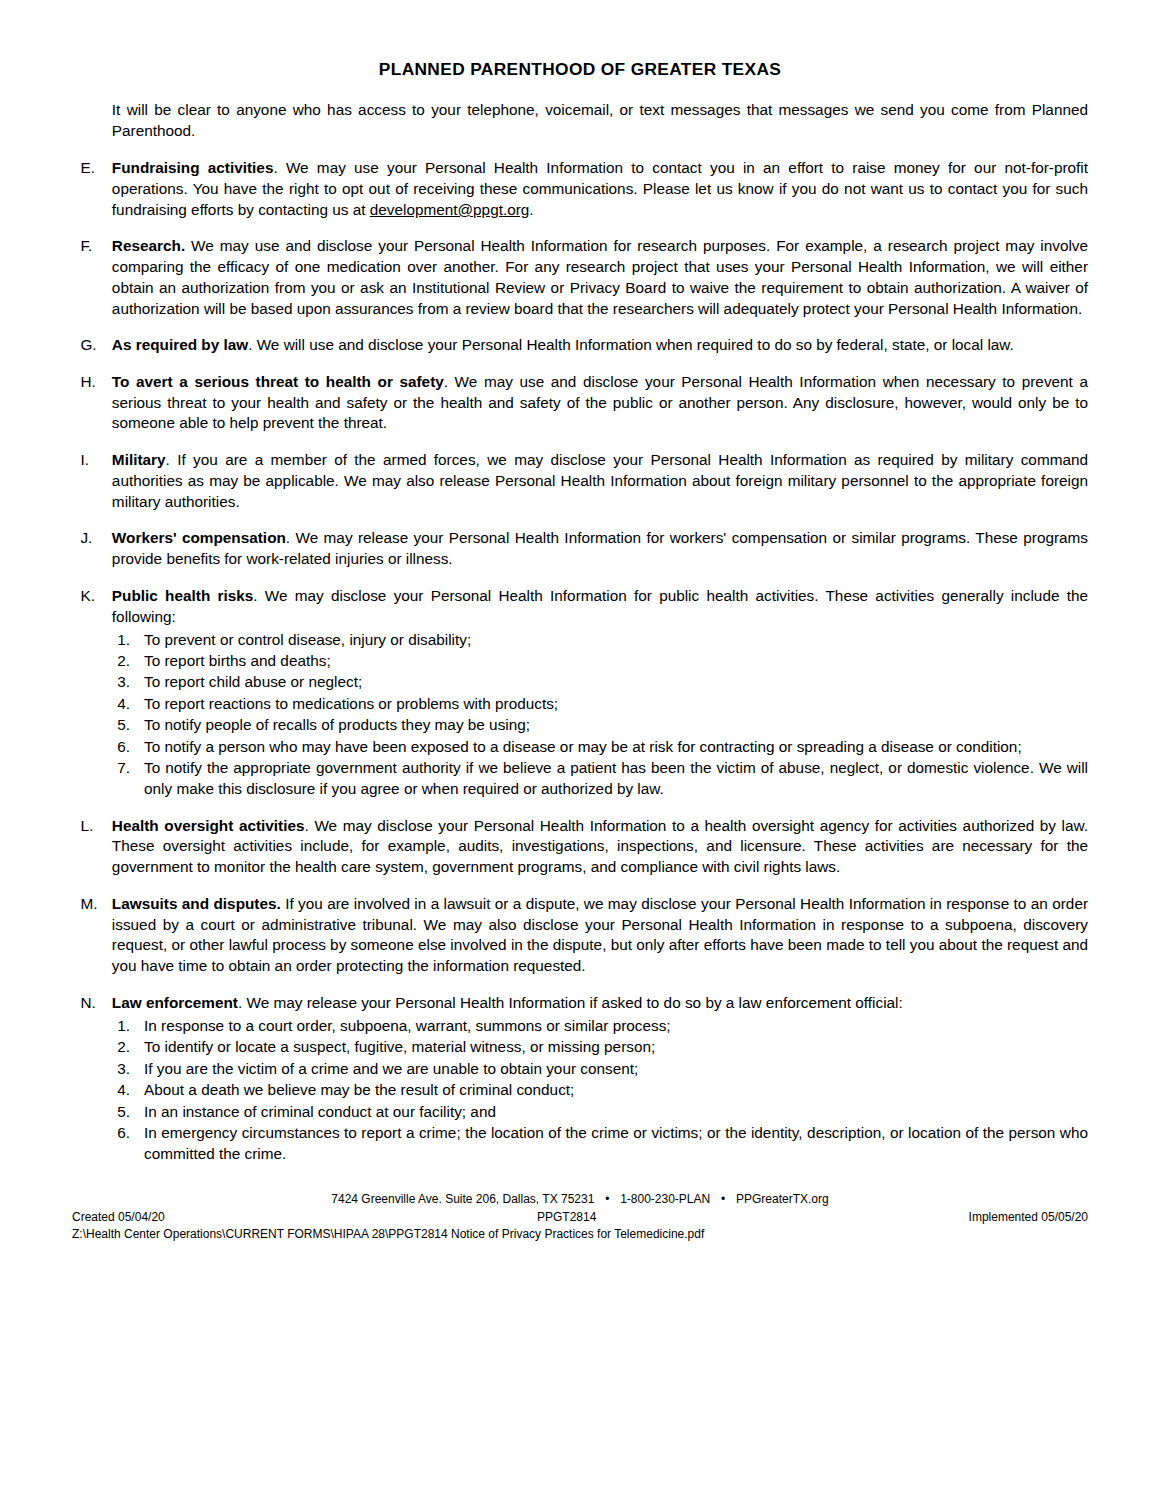PLANNED PARENTHOOD OF GREATER TEXAS
It will be clear to anyone who has access to your telephone, voicemail, or text messages that messages we send you come from Planned Parenthood.
E. Fundraising activities. We may use your Personal Health Information to contact you in an effort to raise money for our not-for-profit operations. You have the right to opt out of receiving these communications. Please let us know if you do not want us to contact you for such fundraising efforts by contacting us at development@ppgt.org.
F. Research. We may use and disclose your Personal Health Information for research purposes. For example, a research project may involve comparing the efficacy of one medication over another. For any research project that uses your Personal Health Information, we will either obtain an authorization from you or ask an Institutional Review or Privacy Board to waive the requirement to obtain authorization. A waiver of authorization will be based upon assurances from a review board that the researchers will adequately protect your Personal Health Information.
G. As required by law. We will use and disclose your Personal Health Information when required to do so by federal, state, or local law.
H. To avert a serious threat to health or safety. We may use and disclose your Personal Health Information when necessary to prevent a serious threat to your health and safety or the health and safety of the public or another person. Any disclosure, however, would only be to someone able to help prevent the threat.
I. Military. If you are a member of the armed forces, we may disclose your Personal Health Information as required by military command authorities as may be applicable. We may also release Personal Health Information about foreign military personnel to the appropriate foreign military authorities.
J. Workers' compensation. We may release your Personal Health Information for workers' compensation or similar programs. These programs provide benefits for work-related injuries or illness.
K. Public health risks. We may disclose your Personal Health Information for public health activities. These activities generally include the following:
1. To prevent or control disease, injury or disability;
2. To report births and deaths;
3. To report child abuse or neglect;
4. To report reactions to medications or problems with products;
5. To notify people of recalls of products they may be using;
6. To notify a person who may have been exposed to a disease or may be at risk for contracting or spreading a disease or condition;
7. To notify the appropriate government authority if we believe a patient has been the victim of abuse, neglect, or domestic violence. We will only make this disclosure if you agree or when required or authorized by law.
L. Health oversight activities. We may disclose your Personal Health Information to a health oversight agency for activities authorized by law. These oversight activities include, for example, audits, investigations, inspections, and licensure. These activities are necessary for the government to monitor the health care system, government programs, and compliance with civil rights laws.
M. Lawsuits and disputes. If you are involved in a lawsuit or a dispute, we may disclose your Personal Health Information in response to an order issued by a court or administrative tribunal. We may also disclose your Personal Health Information in response to a subpoena, discovery request, or other lawful process by someone else involved in the dispute, but only after efforts have been made to tell you about the request and you have time to obtain an order protecting the information requested.
N. Law enforcement. We may release your Personal Health Information if asked to do so by a law enforcement official:
1. In response to a court order, subpoena, warrant, summons or similar process;
2. To identify or locate a suspect, fugitive, material witness, or missing person;
3. If you are the victim of a crime and we are unable to obtain your consent;
4. About a death we believe may be the result of criminal conduct;
5. In an instance of criminal conduct at our facility; and
6. In emergency circumstances to report a crime; the location of the crime or victims; or the identity, description, or location of the person who committed the crime.
7424 Greenville Ave. Suite 206, Dallas, TX 75231•1-800-230-PLAN•PPGreaterTX.org
Created 05/04/20 PPGT2814 Implemented 05/05/20
Z:\Health Center Operations\CURRENT FORMS\HIPAA 28\PPGT2814 Notice of Privacy Practices for Telemedicine.pdf